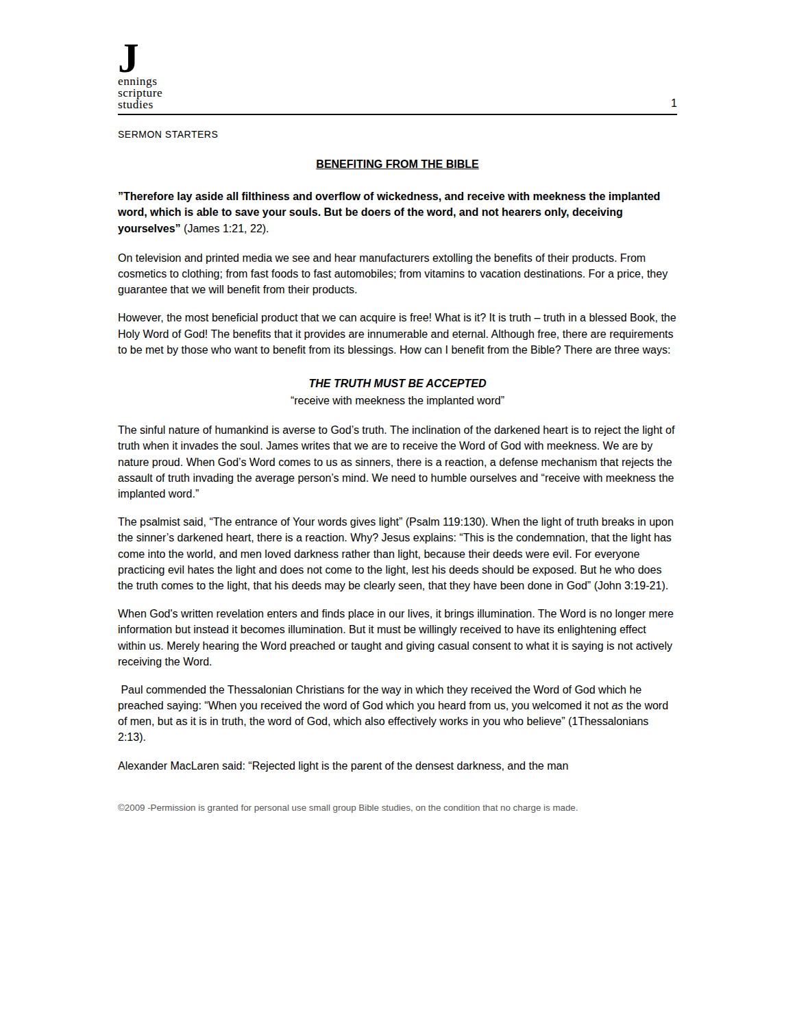J ennings scripture studies
1
SERMON STARTERS
BENEFITING FROM THE BIBLE
”Therefore lay aside all filthiness and overflow of wickedness, and receive with meekness the implanted word, which is able to save your souls. But be doers of the word, and not hearers only, deceiving yourselves” (James 1:21, 22).
On television and printed media we see and hear manufacturers extolling the benefits of their products. From cosmetics to clothing; from fast foods to fast automobiles; from vitamins to vacation destinations. For a price, they guarantee that we will benefit from their products.
However, the most beneficial product that we can acquire is free! What is it? It is truth – truth in a blessed Book, the Holy Word of God! The benefits that it provides are innumerable and eternal. Although free, there are requirements to be met by those who want to benefit from its blessings. How can I benefit from the Bible? There are three ways:
THE TRUTH MUST BE ACCEPTED
“receive with meekness the implanted word”
The sinful nature of humankind is averse to God’s truth. The inclination of the darkened heart is to reject the light of truth when it invades the soul. James writes that we are to receive the Word of God with meekness. We are by nature proud. When God’s Word comes to us as sinners, there is a reaction, a defense mechanism that rejects the assault of truth invading the average person’s mind. We need to humble ourselves and “receive with meekness the implanted word.”
The psalmist said, “The entrance of Your words gives light” (Psalm 119:130). When the light of truth breaks in upon the sinner’s darkened heart, there is a reaction. Why? Jesus explains: “This is the condemnation, that the light has come into the world, and men loved darkness rather than light, because their deeds were evil. For everyone practicing evil hates the light and does not come to the light, lest his deeds should be exposed. But he who does the truth comes to the light, that his deeds may be clearly seen, that they have been done in God” (John 3:19-21).
When God's written revelation enters and finds place in our lives, it brings illumination. The Word is no longer mere information but instead it becomes illumination. But it must be willingly received to have its enlightening effect within us. Merely hearing the Word preached or taught and giving casual consent to what it is saying is not actively receiving the Word.
Paul commended the Thessalonian Christians for the way in which they received the Word of God which he preached saying: “When you received the word of God which you heard from us, you welcomed it not as the word of men, but as it is in truth, the word of God, which also effectively works in you who believe” (1Thessalonians 2:13).
Alexander MacLaren said: “Rejected light is the parent of the densest darkness, and the man
©2009 -Permission is granted for personal use small group Bible studies, on the condition that no charge is made.